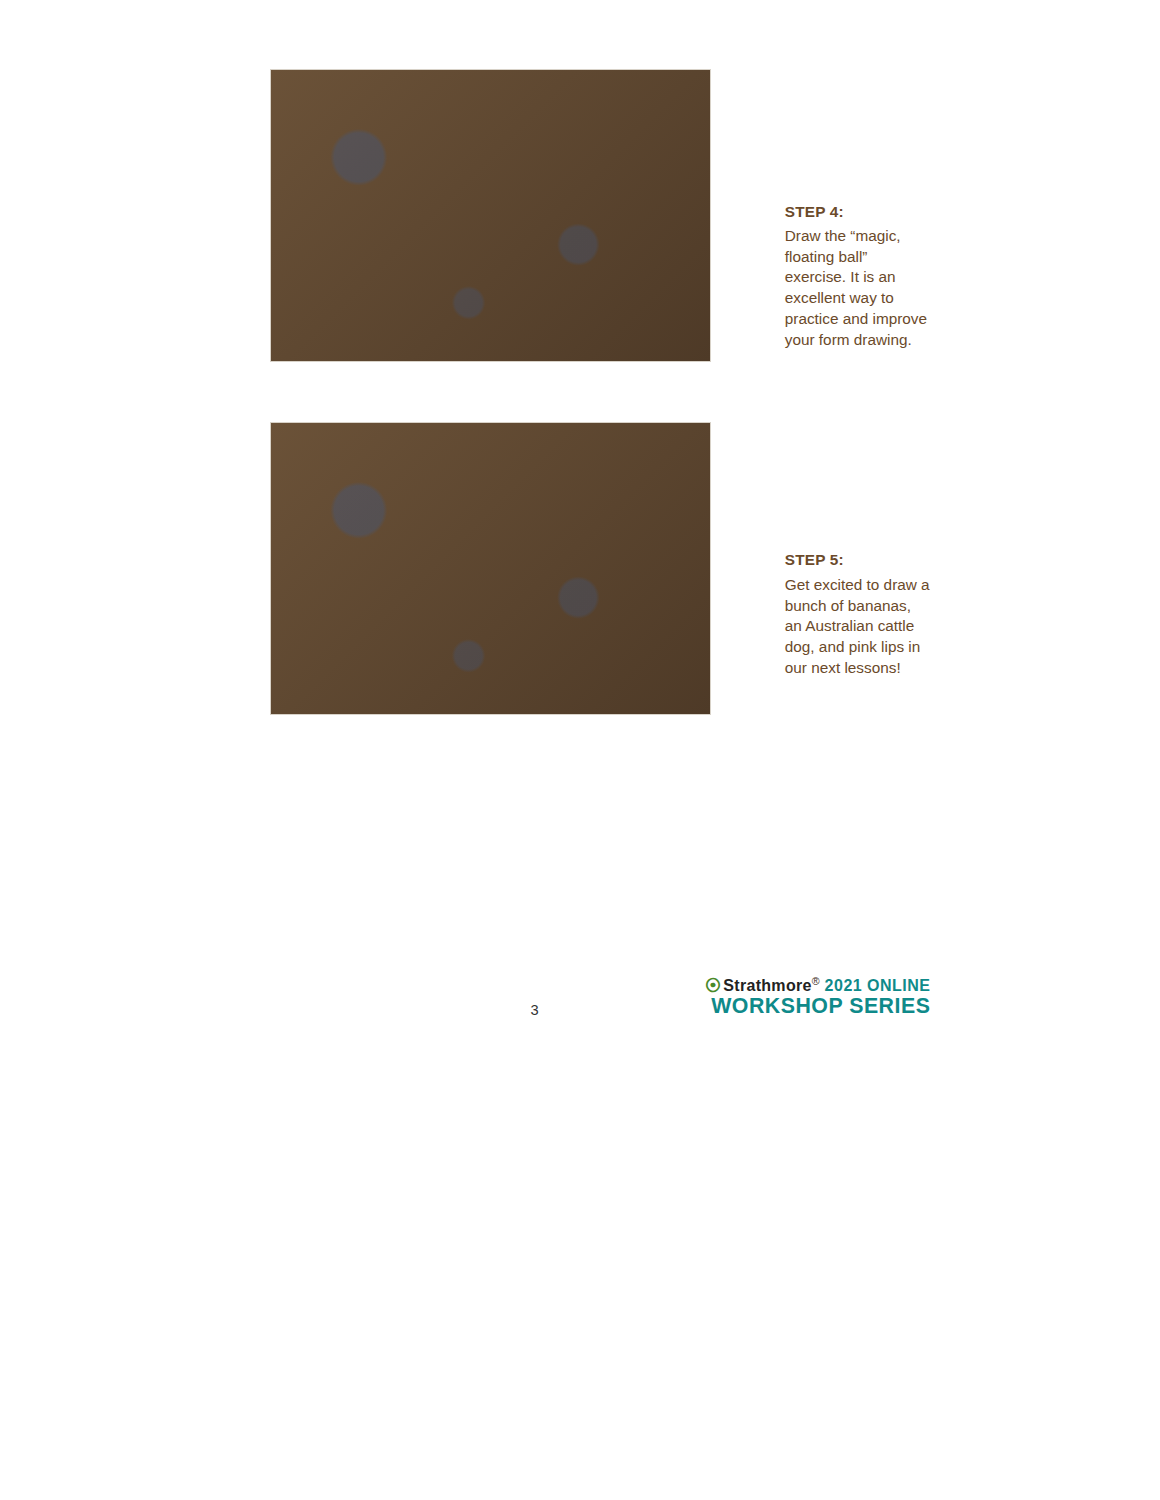STEP 4:
Draw the “magic, floating ball” exercise. It is an excellent way to practice and improve your form drawing.
STEP 5:
Get excited to draw a bunch of bananas, an Australian cattle dog, and pink lips in our next lessons!
3
⦿Strathmore® 2021 ONLINE
WORKSHOP SERIES